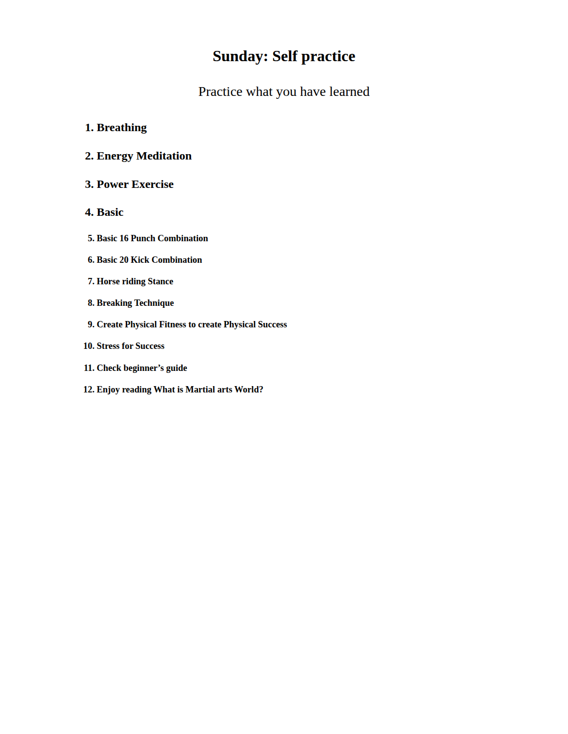Sunday: Self practice
Practice what you have learned
Breathing
Energy Meditation
Power Exercise
Basic
Basic 16 Punch Combination
Basic 20 Kick Combination
Horse riding Stance
Breaking Technique
Create Physical Fitness to create Physical Success
Stress for Success
Check beginner’s guide
Enjoy reading What is Martial arts World?